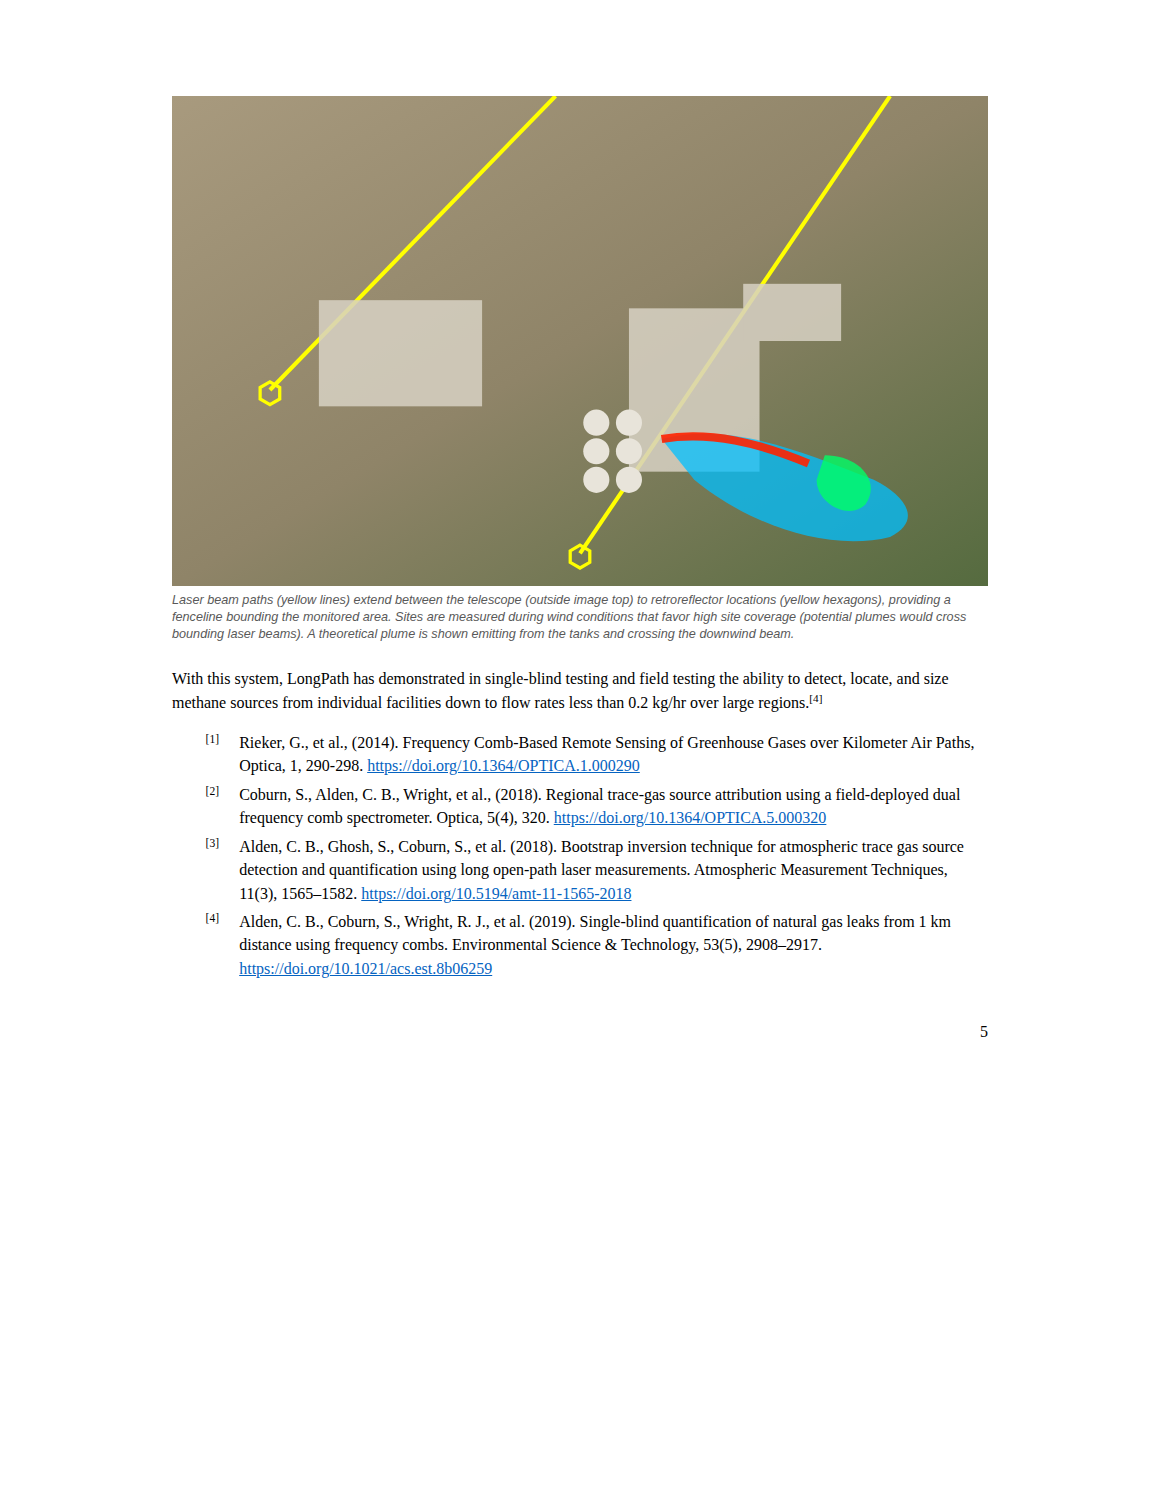Laser beam paths (yellow lines) extend between the telescope (outside image top) to retroreflector locations (yellow hexagons), providing a fenceline bounding the monitored area. Sites are measured during wind conditions that favor high site coverage (potential plumes would cross bounding laser beams). A theoretical plume is shown emitting from the tanks and crossing the downwind beam.
With this system, LongPath has demonstrated in single-blind testing and field testing the ability to detect, locate, and size methane sources from individual facilities down to flow rates less than 0.2 kg/hr over large regions.[4]
[1] Rieker, G., et al., (2014). Frequency Comb-Based Remote Sensing of Greenhouse Gases over Kilometer Air Paths, Optica, 1, 290-298. https://doi.org/10.1364/OPTICA.1.000290
[2] Coburn, S., Alden, C. B., Wright, et al., (2018). Regional trace-gas source attribution using a field-deployed dual frequency comb spectrometer. Optica, 5(4), 320. https://doi.org/10.1364/OPTICA.5.000320
[3] Alden, C. B., Ghosh, S., Coburn, S., et al. (2018). Bootstrap inversion technique for atmospheric trace gas source detection and quantification using long open-path laser measurements. Atmospheric Measurement Techniques, 11(3), 1565–1582. https://doi.org/10.5194/amt-11-1565-2018
[4] Alden, C. B., Coburn, S., Wright, R. J., et al. (2019). Single-blind quantification of natural gas leaks from 1 km distance using frequency combs. Environmental Science & Technology, 53(5), 2908–2917. https://doi.org/10.1021/acs.est.8b06259
5